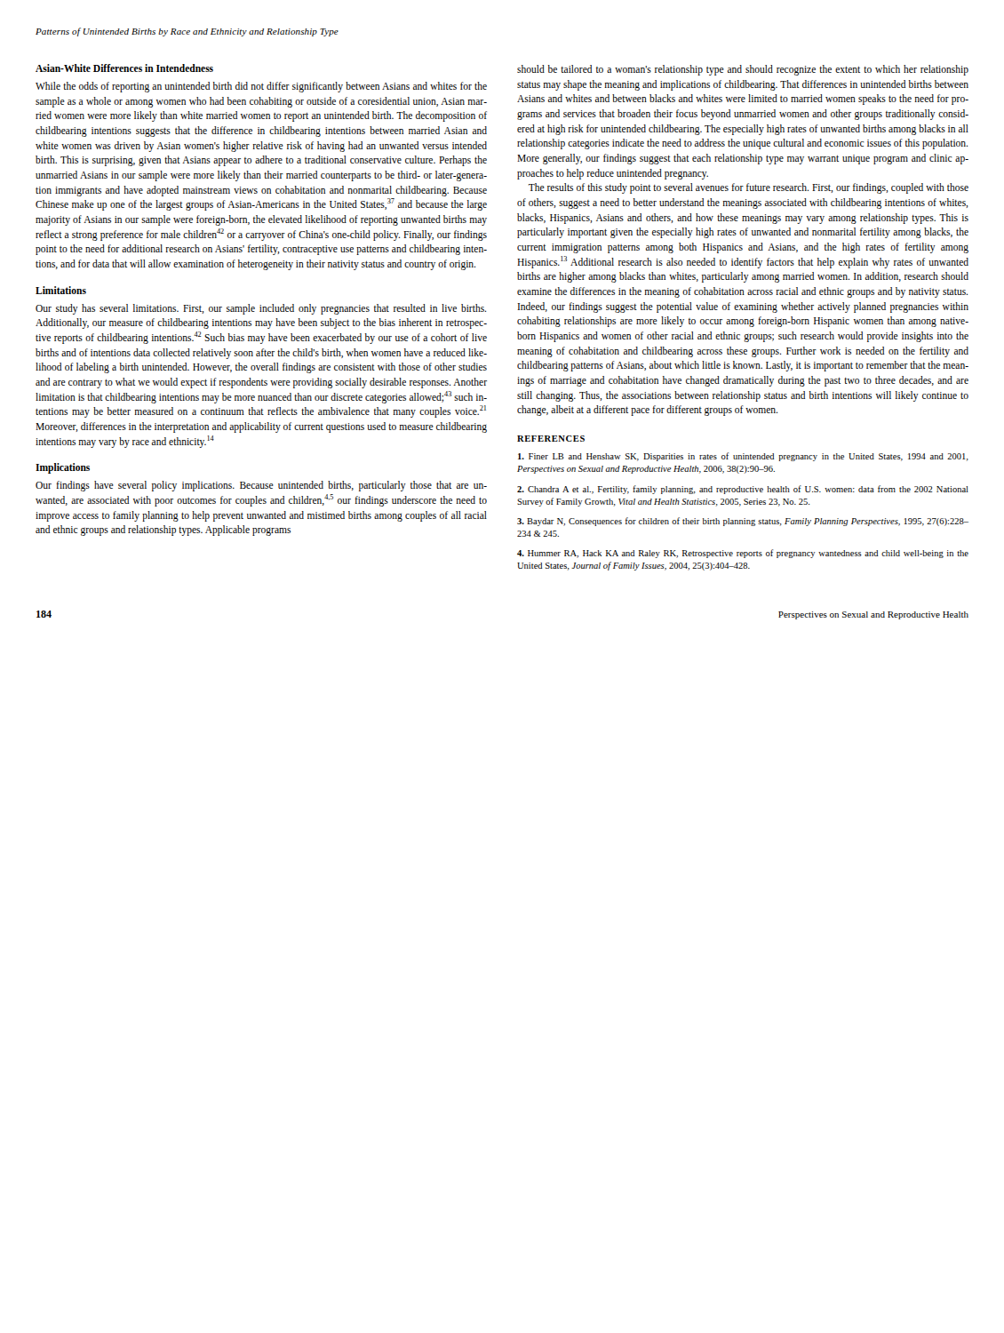Patterns of Unintended Births by Race and Ethnicity and Relationship Type
Asian-White Differences in Intendedness
While the odds of reporting an unintended birth did not differ significantly between Asians and whites for the sample as a whole or among women who had been cohabiting or outside of a coresidential union, Asian married women were more likely than white married women to report an unintended birth. The decomposition of childbearing intentions suggests that the difference in childbearing intentions between married Asian and white women was driven by Asian women's higher relative risk of having had an unwanted versus intended birth. This is surprising, given that Asians appear to adhere to a traditional conservative culture. Perhaps the unmarried Asians in our sample were more likely than their married counterparts to be third- or later-generation immigrants and have adopted mainstream views on cohabitation and nonmarital childbearing. Because Chinese make up one of the largest groups of Asian-Americans in the United States,37 and because the large majority of Asians in our sample were foreign-born, the elevated likelihood of reporting unwanted births may reflect a strong preference for male children42 or a carryover of China's one-child policy. Finally, our findings point to the need for additional research on Asians' fertility, contraceptive use patterns and childbearing intentions, and for data that will allow examination of heterogeneity in their nativity status and country of origin.
Limitations
Our study has several limitations. First, our sample included only pregnancies that resulted in live births. Additionally, our measure of childbearing intentions may have been subject to the bias inherent in retrospective reports of childbearing intentions.42 Such bias may have been exacerbated by our use of a cohort of live births and of intentions data collected relatively soon after the child's birth, when women have a reduced likelihood of labeling a birth unintended. However, the overall findings are consistent with those of other studies and are contrary to what we would expect if respondents were providing socially desirable responses. Another limitation is that childbearing intentions may be more nuanced than our discrete categories allowed;43 such intentions may be better measured on a continuum that reflects the ambivalence that many couples voice.21 Moreover, differences in the interpretation and applicability of current questions used to measure childbearing intentions may vary by race and ethnicity.14
Implications
Our findings have several policy implications. Because unintended births, particularly those that are unwanted, are associated with poor outcomes for couples and children,4,5 our findings underscore the need to improve access to family planning to help prevent unwanted and mistimed births among couples of all racial and ethnic groups and relationship types. Applicable programs
should be tailored to a woman's relationship type and should recognize the extent to which her relationship status may shape the meaning and implications of childbearing. That differences in unintended births between Asians and whites and between blacks and whites were limited to married women speaks to the need for programs and services that broaden their focus beyond unmarried women and other groups traditionally considered at high risk for unintended childbearing. The especially high rates of unwanted births among blacks in all relationship categories indicate the need to address the unique cultural and economic issues of this population. More generally, our findings suggest that each relationship type may warrant unique program and clinic approaches to help reduce unintended pregnancy.
The results of this study point to several avenues for future research. First, our findings, coupled with those of others, suggest a need to better understand the meanings associated with childbearing intentions of whites, blacks, Hispanics, Asians and others, and how these meanings may vary among relationship types. This is particularly important given the especially high rates of unwanted and nonmarital fertility among blacks, the current immigration patterns among both Hispanics and Asians, and the high rates of fertility among Hispanics.13 Additional research is also needed to identify factors that help explain why rates of unwanted births are higher among blacks than whites, particularly among married women. In addition, research should examine the differences in the meaning of cohabitation across racial and ethnic groups and by nativity status. Indeed, our findings suggest the potential value of examining whether actively planned pregnancies within cohabiting relationships are more likely to occur among foreign-born Hispanic women than among native-born Hispanics and women of other racial and ethnic groups; such research would provide insights into the meaning of cohabitation and childbearing across these groups. Further work is needed on the fertility and childbearing patterns of Asians, about which little is known. Lastly, it is important to remember that the meanings of marriage and cohabitation have changed dramatically during the past two to three decades, and are still changing. Thus, the associations between relationship status and birth intentions will likely continue to change, albeit at a different pace for different groups of women.
REFERENCES
1. Finer LB and Henshaw SK, Disparities in rates of unintended pregnancy in the United States, 1994 and 2001, Perspectives on Sexual and Reproductive Health, 2006, 38(2):90–96.
2. Chandra A et al., Fertility, family planning, and reproductive health of U.S. women: data from the 2002 National Survey of Family Growth, Vital and Health Statistics, 2005, Series 23, No. 25.
3. Baydar N, Consequences for children of their birth planning status, Family Planning Perspectives, 1995, 27(6):228–234 & 245.
4. Hummer RA, Hack KA and Raley RK, Retrospective reports of pregnancy wantedness and child well-being in the United States, Journal of Family Issues, 2004, 25(3):404–428.
184
Perspectives on Sexual and Reproductive Health